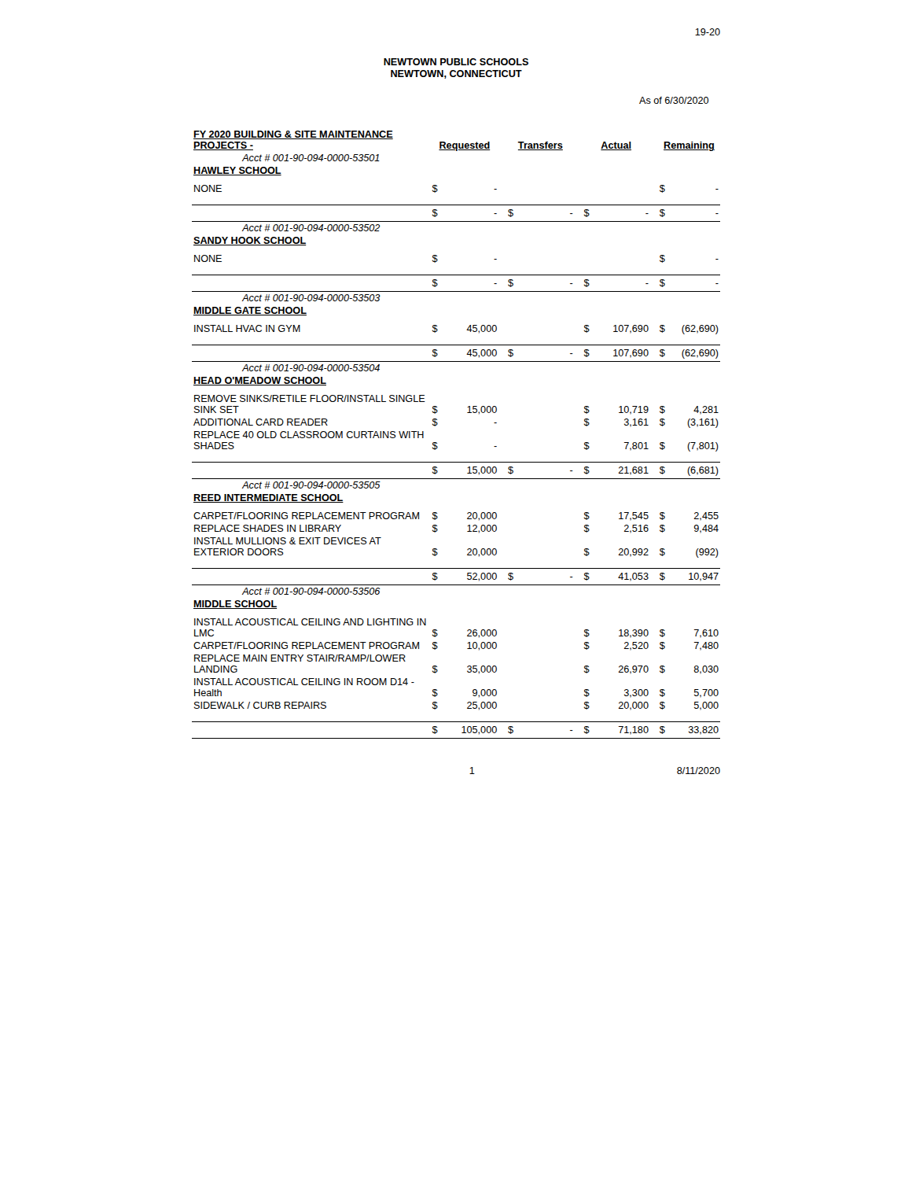19-20
NEWTOWN PUBLIC SCHOOLS
NEWTOWN, CONNECTICUT
As of 6/30/2020
| FY 2020 BUILDING & SITE MAINTENANCE PROJECTS - | Requested | | Transfers | | Actual | | Remaining |
| Acct # 001-90-094-0000-53501 | |
| HAWLEY SCHOOL | |
| NONE | $ | - | | | | | | | | $ | - |
| | $ | - | | $ | - | | $ | - | | $ | - |
| Acct # 001-90-094-0000-53502 | |
| SANDY HOOK SCHOOL | |
| NONE | $ | - | | | | | | | | $ | - |
| | $ | - | | $ | - | | $ | - | | $ | - |
| Acct # 001-90-094-0000-53503 | |
| MIDDLE GATE SCHOOL | |
| INSTALL HVAC IN GYM | $ | 45,000 | | | | | $ | 107,690 | | $ | (62,690) |
| | $ | 45,000 | | $ | - | | $ | 107,690 | | $ | (62,690) |
| Acct # 001-90-094-0000-53504 | |
| HEAD O'MEADOW SCHOOL | |
| REMOVE SINKS/RETILE FLOOR/INSTALL SINGLE SINK SET | $ | 15,000 | | | | | $ | 10,719 | | $ | 4,281 |
| ADDITIONAL CARD READER | $ | - | | | | | $ | 3,161 | | $ | (3,161) |
| REPLACE 40 OLD CLASSROOM CURTAINS WITH SHADES | $ | - | | | | | $ | 7,801 | | $ | (7,801) |
| | $ | 15,000 | | $ | - | | $ | 21,681 | | $ | (6,681) |
| Acct # 001-90-094-0000-53505 | |
| REED INTERMEDIATE SCHOOL | |
| CARPET/FLOORING REPLACEMENT PROGRAM | $ | 20,000 | | | | | $ | 17,545 | | $ | 2,455 |
| REPLACE SHADES IN LIBRARY | $ | 12,000 | | | | | $ | 2,516 | | $ | 9,484 |
| INSTALL MULLIONS & EXIT DEVICES AT EXTERIOR DOORS | $ | 20,000 | | | | | $ | 20,992 | | $ | (992) |
| | $ | 52,000 | | $ | - | | $ | 41,053 | | $ | 10,947 |
| Acct # 001-90-094-0000-53506 | |
| MIDDLE SCHOOL | |
| INSTALL ACOUSTICAL CEILING AND LIGHTING IN LMC | $ | 26,000 | | | | | $ | 18,390 | | $ | 7,610 |
| CARPET/FLOORING REPLACEMENT PROGRAM | $ | 10,000 | | | | | $ | 2,520 | | $ | 7,480 |
| REPLACE MAIN ENTRY STAIR/RAMP/LOWER LANDING | $ | 35,000 | | | | | $ | 26,970 | | $ | 8,030 |
| INSTALL ACOUSTICAL CEILING IN ROOM D14 - Health | $ | 9,000 | | | | | $ | 3,300 | | $ | 5,700 |
| SIDEWALK / CURB REPAIRS | $ | 25,000 | | | | | $ | 20,000 | | $ | 5,000 |
| | $ | 105,000 | | $ | - | | $ | 71,180 | | $ | 33,820 |
1
8/11/2020